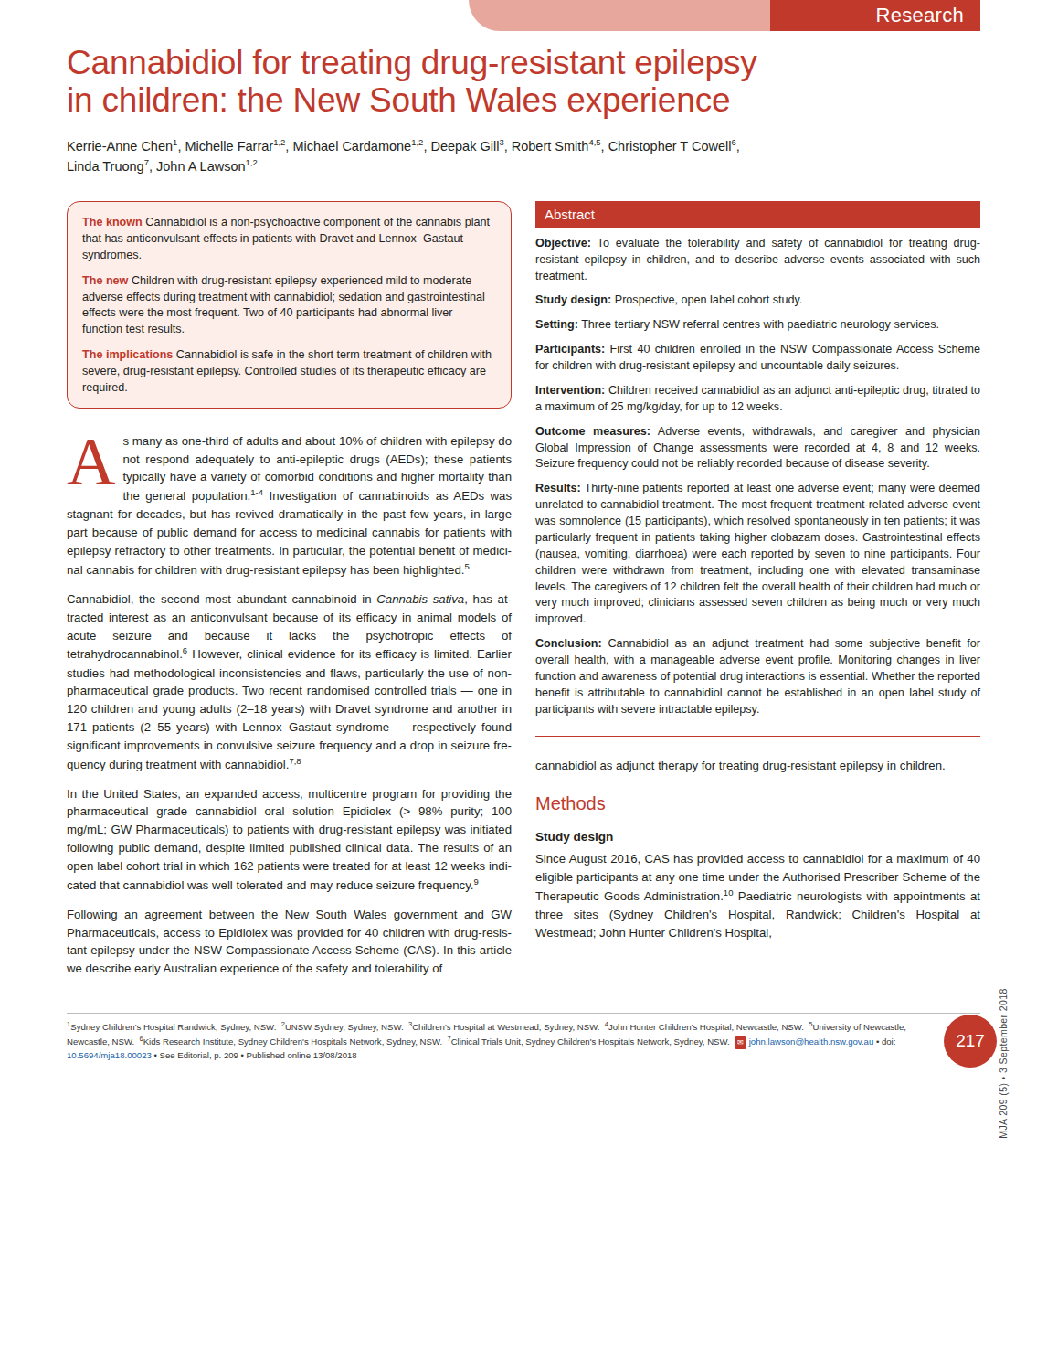Research
Cannabidiol for treating drug-resistant epilepsy
in children: the New South Wales experience
Kerrie-Anne Chen1, Michelle Farrar1,2, Michael Cardamone1,2, Deepak Gill3, Robert Smith4,5, Christopher T Cowell6,
Linda Truong7, John A Lawson1,2
The known Cannabidiol is a non-psychoactive component of the cannabis plant that has anticonvulsant effects in patients with Dravet and Lennox–Gastaut syndromes.
The new Children with drug-resistant epilepsy experienced mild to moderate adverse effects during treatment with cannabidiol; sedation and gastrointestinal effects were the most frequent. Two of 40 participants had abnormal liver function test results.
The implications Cannabidiol is safe in the short term treatment of children with severe, drug-resistant epilepsy. Controlled studies of its therapeutic efficacy are required.
As many as one-third of adults and about 10% of children with epilepsy do not respond adequately to anti-epileptic drugs (AEDs); these patients typically have a variety of comorbid conditions and higher mortality than the general population.1-4 Investigation of cannabinoids as AEDs was stagnant for decades, but has revived dramatically in the past few years, in large part because of public demand for access to medicinal cannabis for patients with epilepsy refractory to other treatments. In particular, the potential benefit of medicinal cannabis for children with drug-resistant epilepsy has been highlighted.5
Cannabidiol, the second most abundant cannabinoid in Cannabis sativa, has attracted interest as an anticonvulsant because of its efficacy in animal models of acute seizure and because it lacks the psychotropic effects of tetrahydrocannabinol.6 However, clinical evidence for its efficacy is limited. Earlier studies had methodological inconsistencies and flaws, particularly the use of non-pharmaceutical grade products. Two recent randomised controlled trials — one in 120 children and young adults (2–18 years) with Dravet syndrome and another in 171 patients (2–55 years) with Lennox–Gastaut syndrome — respectively found significant improvements in convulsive seizure frequency and a drop in seizure frequency during treatment with cannabidiol.7,8
In the United States, an expanded access, multicentre program for providing the pharmaceutical grade cannabidiol oral solution Epidiolex (> 98% purity; 100 mg/mL; GW Pharmaceuticals) to patients with drug-resistant epilepsy was initiated following public demand, despite limited published clinical data. The results of an open label cohort trial in which 162 patients were treated for at least 12 weeks indicated that cannabidiol was well tolerated and may reduce seizure frequency.9
Following an agreement between the New South Wales government and GW Pharmaceuticals, access to Epidiolex was provided for 40 children with drug-resistant epilepsy under the NSW Compassionate Access Scheme (CAS). In this article we describe early Australian experience of the safety and tolerability of
Abstract
Objective: To evaluate the tolerability and safety of cannabidiol for treating drug-resistant epilepsy in children, and to describe adverse events associated with such treatment.
Study design: Prospective, open label cohort study.
Setting: Three tertiary NSW referral centres with paediatric neurology services.
Participants: First 40 children enrolled in the NSW Compassionate Access Scheme for children with drug-resistant epilepsy and uncountable daily seizures.
Intervention: Children received cannabidiol as an adjunct anti-epileptic drug, titrated to a maximum of 25 mg/kg/day, for up to 12 weeks.
Outcome measures: Adverse events, withdrawals, and caregiver and physician Global Impression of Change assessments were recorded at 4, 8 and 12 weeks. Seizure frequency could not be reliably recorded because of disease severity.
Results: Thirty-nine patients reported at least one adverse event; many were deemed unrelated to cannabidiol treatment. The most frequent treatment-related adverse event was somnolence (15 participants), which resolved spontaneously in ten patients; it was particularly frequent in patients taking higher clobazam doses. Gastrointestinal effects (nausea, vomiting, diarrhoea) were each reported by seven to nine participants. Four children were withdrawn from treatment, including one with elevated transaminase levels. The caregivers of 12 children felt the overall health of their children had much or very much improved; clinicians assessed seven children as being much or very much improved.
Conclusion: Cannabidiol as an adjunct treatment had some subjective benefit for overall health, with a manageable adverse event profile. Monitoring changes in liver function and awareness of potential drug interactions is essential. Whether the reported benefit is attributable to cannabidiol cannot be established in an open label study of participants with severe intractable epilepsy.
cannabidiol as adjunct therapy for treating drug-resistant epilepsy in children.
Methods
Study design
Since August 2016, CAS has provided access to cannabidiol for a maximum of 40 eligible participants at any one time under the Authorised Prescriber Scheme of the Therapeutic Goods Administration.10 Paediatric neurologists with appointments at three sites (Sydney Children's Hospital, Randwick; Children's Hospital at Westmead; John Hunter Children's Hospital,
MJA 209 (5) • 3 September 2018
1Sydney Children's Hospital Randwick, Sydney, NSW. 2UNSW Sydney, Sydney, NSW. 3Children's Hospital at Westmead, Sydney, NSW. 4John Hunter Children's Hospital, Newcastle, NSW. 5University of Newcastle, Newcastle, NSW. 6Kids Research Institute, Sydney Children's Hospitals Network, Sydney, NSW. 7Clinical Trials Unit, Sydney Children's Hospitals Network, Sydney, NSW. ✉ john.lawson@health.nsw.gov.au • doi: 10.5694/mja18.00023 • See Editorial, p. 209 • Published online 13/08/2018
217